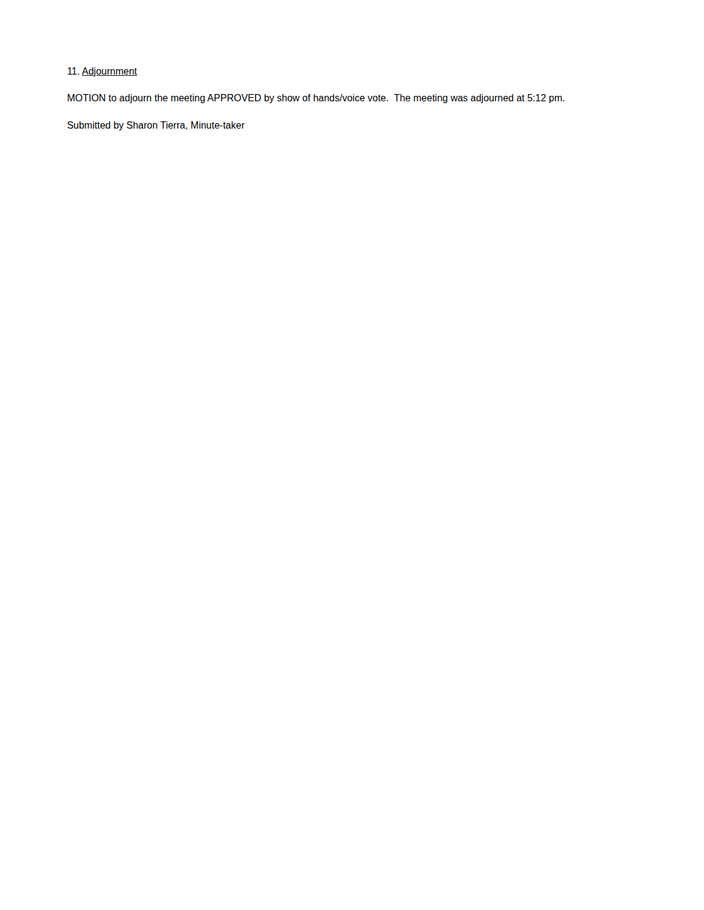11. Adjournment
MOTION to adjourn the meeting APPROVED by show of hands/voice vote. The meeting was adjourned at 5:12 pm.
Submitted by Sharon Tierra, Minute-taker